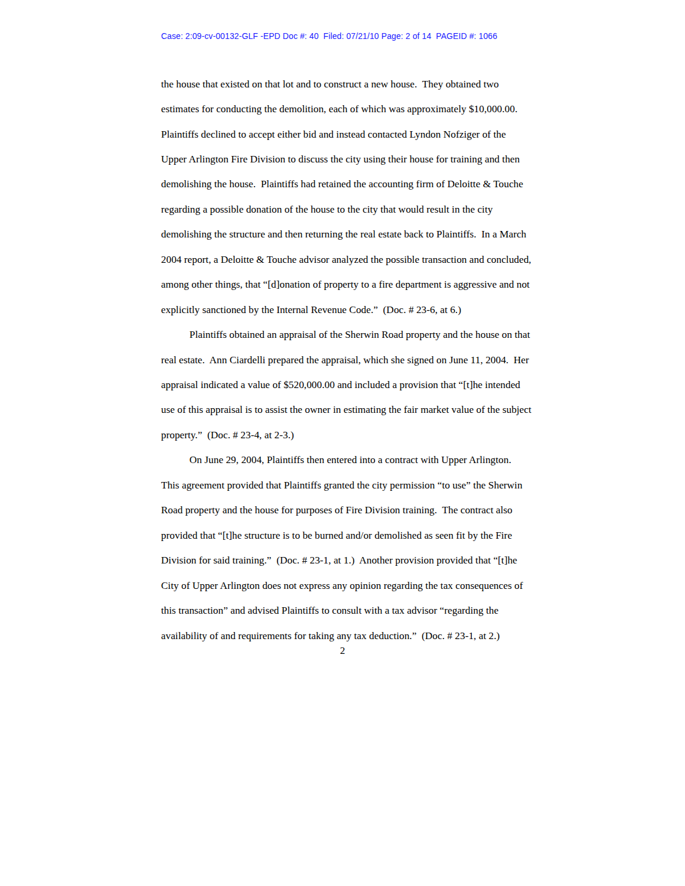Case: 2:09-cv-00132-GLF -EPD Doc #: 40 Filed: 07/21/10 Page: 2 of 14 PAGEID #: 1066
the house that existed on that lot and to construct a new house. They obtained two estimates for conducting the demolition, each of which was approximately $10,000.00. Plaintiffs declined to accept either bid and instead contacted Lyndon Nofziger of the Upper Arlington Fire Division to discuss the city using their house for training and then demolishing the house. Plaintiffs had retained the accounting firm of Deloitte & Touche regarding a possible donation of the house to the city that would result in the city demolishing the structure and then returning the real estate back to Plaintiffs. In a March 2004 report, a Deloitte & Touche advisor analyzed the possible transaction and concluded, among other things, that “[d]onation of property to a fire department is aggressive and not explicitly sanctioned by the Internal Revenue Code.” (Doc. # 23-6, at 6.)
Plaintiffs obtained an appraisal of the Sherwin Road property and the house on that real estate. Ann Ciardelli prepared the appraisal, which she signed on June 11, 2004. Her appraisal indicated a value of $520,000.00 and included a provision that “[t]he intended use of this appraisal is to assist the owner in estimating the fair market value of the subject property.” (Doc. # 23-4, at 2-3.)
On June 29, 2004, Plaintiffs then entered into a contract with Upper Arlington. This agreement provided that Plaintiffs granted the city permission “to use” the Sherwin Road property and the house for purposes of Fire Division training. The contract also provided that “[t]he structure is to be burned and/or demolished as seen fit by the Fire Division for said training.” (Doc. # 23-1, at 1.) Another provision provided that “[t]he City of Upper Arlington does not express any opinion regarding the tax consequences of this transaction” and advised Plaintiffs to consult with a tax advisor “regarding the availability of and requirements for taking any tax deduction.” (Doc. # 23-1, at 2.)
2